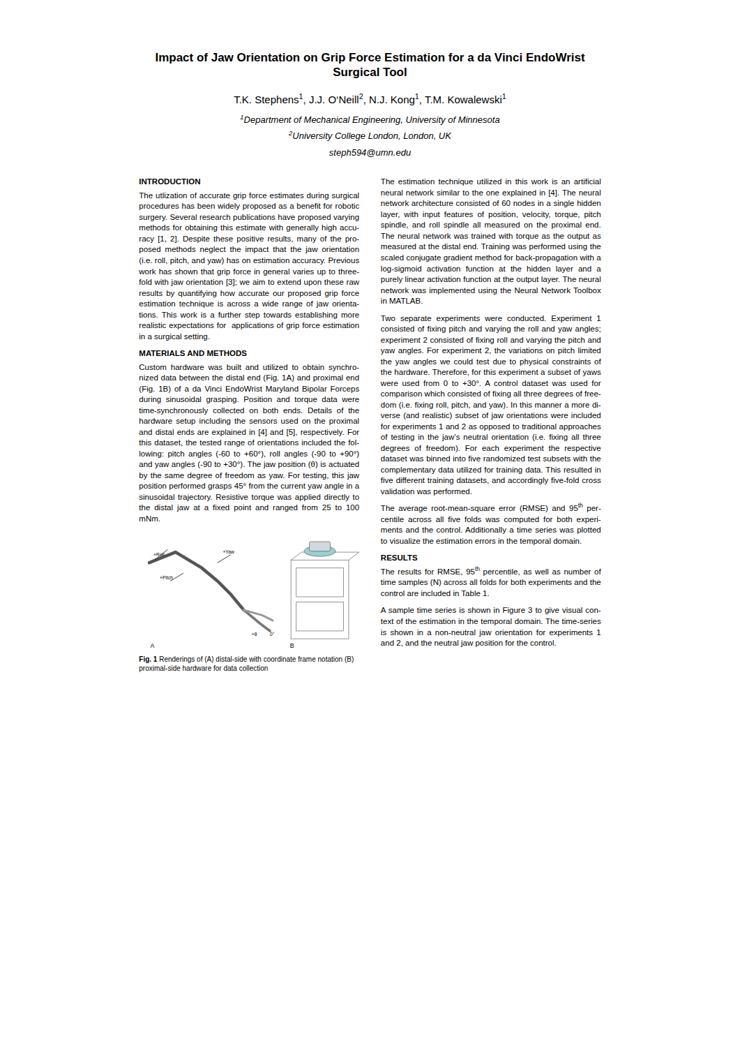Impact of Jaw Orientation on Grip Force Estimation for a da Vinci EndoWrist Surgical Tool
T.K. Stephens1, J.J. O‘Neill2, N.J. Kong1, T.M. Kowalewski1
1Department of Mechanical Engineering, University of Minnesota
2University College London, London, UK
steph594@umn.edu
Introduction
The utlization of accurate grip force estimates during surgical procedures has been widely proposed as a benefit for robotic surgery. Several research publications have proposed varying methods for obtaining this estimate with generally high accuracy [1, 2]. Despite these positive results, many of the proposed methods neglect the impact that the jaw orientation (i.e. roll, pitch, and yaw) has on estimation accuracy. Previous work has shown that grip force in general varies up to three-fold with jaw orientation [3]; we aim to extend upon these raw results by quantifying how accurate our proposed grip force estimation technique is across a wide range of jaw orientations. This work is a further step towards establishing more realistic expectations for applications of grip force estimation in a surgical setting.
Materials and Methods
Custom hardware was built and utilized to obtain synchronized data between the distal end (Fig. 1A) and proximal end (Fig. 1B) of a da Vinci EndoWrist Maryland Bipolar Forceps during sinusoidal grasping. Position and torque data were time-synchronously collected on both ends. Details of the hardware setup including the sensors used on the proximal and distal ends are explained in [4] and [5], respectively. For this dataset, the tested range of orientations included the following: pitch angles (-60 to +60°), roll angles (-90 to +90°) and yaw angles (-90 to +30°). The jaw position (θ) is actuated by the same degree of freedom as yaw. For testing, this jaw position performed grasps 45° from the current yaw angle in a sinusoidal trajectory. Resistive torque was applied directly to the distal jaw at a fixed point and ranged from 25 to 100 mNm.
Fig. 1 Renderings of (A) distal-side with coordinate frame notation (B) proximal-side hardware for data collection
The estimation technique utilized in this work is an artificial neural network similar to the one explained in [4]. The neural network architecture consisted of 60 nodes in a single hidden layer, with input features of position, velocity, torque, pitch spindle, and roll spindle all measured on the proximal end. The neural network was trained with torque as the output as measured at the distal end. Training was performed using the scaled conjugate gradient method for back-propagation with a log-sigmoid activation function at the hidden layer and a purely linear activation function at the output layer. The neural network was implemented using the Neural Network Toolbox in MATLAB.
Two separate experiments were conducted. Experiment 1 consisted of fixing pitch and varying the roll and yaw angles; experiment 2 consisted of fixing roll and varying the pitch and yaw angles. For experiment 2, the variations on pitch limited the yaw angles we could test due to physical constraints of the hardware. Therefore, for this experiment a subset of yaws were used from 0 to +30°. A control dataset was used for comparison which consisted of fixing all three degrees of freedom (i.e. fixing roll, pitch, and yaw). In this manner a more diverse (and realistic) subset of jaw orientations were included for experiments 1 and 2 as opposed to traditional approaches of testing in the jaw’s neutral orientation (i.e. fixing all three degrees of freedom). For each experiment the respective dataset was binned into five randomized test subsets with the complementary data utilized for training data. This resulted in five different training datasets, and accordingly five-fold cross validation was performed.
The average root-mean-square error (RMSE) and 95th percentile across all five folds was computed for both experiments and the control. Additionally a time series was plotted to visualize the estimation errors in the temporal domain.
Results
The results for RMSE, 95th percentile, as well as number of time samples (N) across all folds for both experiments and the control are included in Table 1.
A sample time series is shown in Figure 3 to give visual context of the estimation in the temporal domain. The time-series is shown in a non-neutral jaw orientation for experiments 1 and 2, and the neutral jaw position for the control.